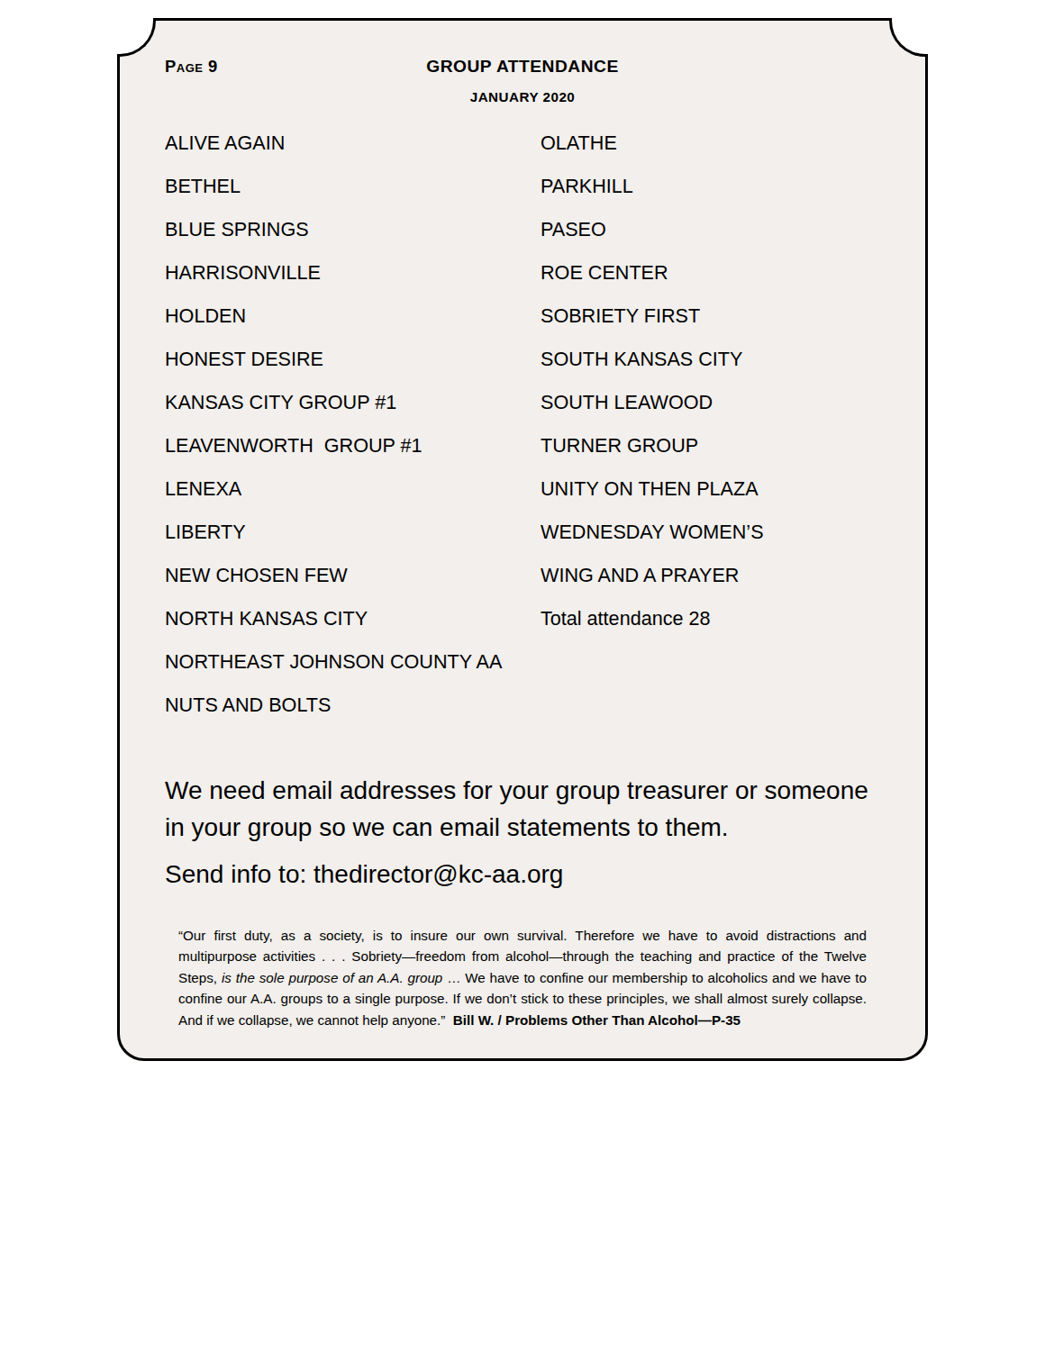Page 9
GROUP ATTENDANCE
JANUARY 2020
ALIVE AGAIN
BETHEL
BLUE SPRINGS
HARRISONVILLE
HOLDEN
HONEST DESIRE
KANSAS CITY GROUP #1
LEAVENWORTH GROUP #1
LENEXA
LIBERTY
NEW CHOSEN FEW
NORTH KANSAS CITY
NORTHEAST JOHNSON COUNTY AA
NUTS AND BOLTS
OLATHE
PARKHILL
PASEO
ROE CENTER
SOBRIETY FIRST
SOUTH KANSAS CITY
SOUTH LEAWOOD
TURNER GROUP
UNITY ON THEN PLAZA
WEDNESDAY WOMEN’S
WING AND A PRAYER
Total attendance 28
We need email addresses for your group treasurer or someone in your group so we can email statements to them.
Send info to: thedirector@kc-aa.org
“Our first duty, as a society, is to insure our own survival. Therefore we have to avoid distractions and multipurpose activities . . . Sobriety—freedom from alcohol—through the teaching and practice of the Twelve Steps, is the sole purpose of an A.A. group … We have to confine our membership to alcoholics and we have to confine our A.A. groups to a single purpose. If we don’t stick to these principles, we shall almost surely collapse. And if we collapse, we cannot help anyone.” Bill W. / Problems Other Than Alcohol—P-35